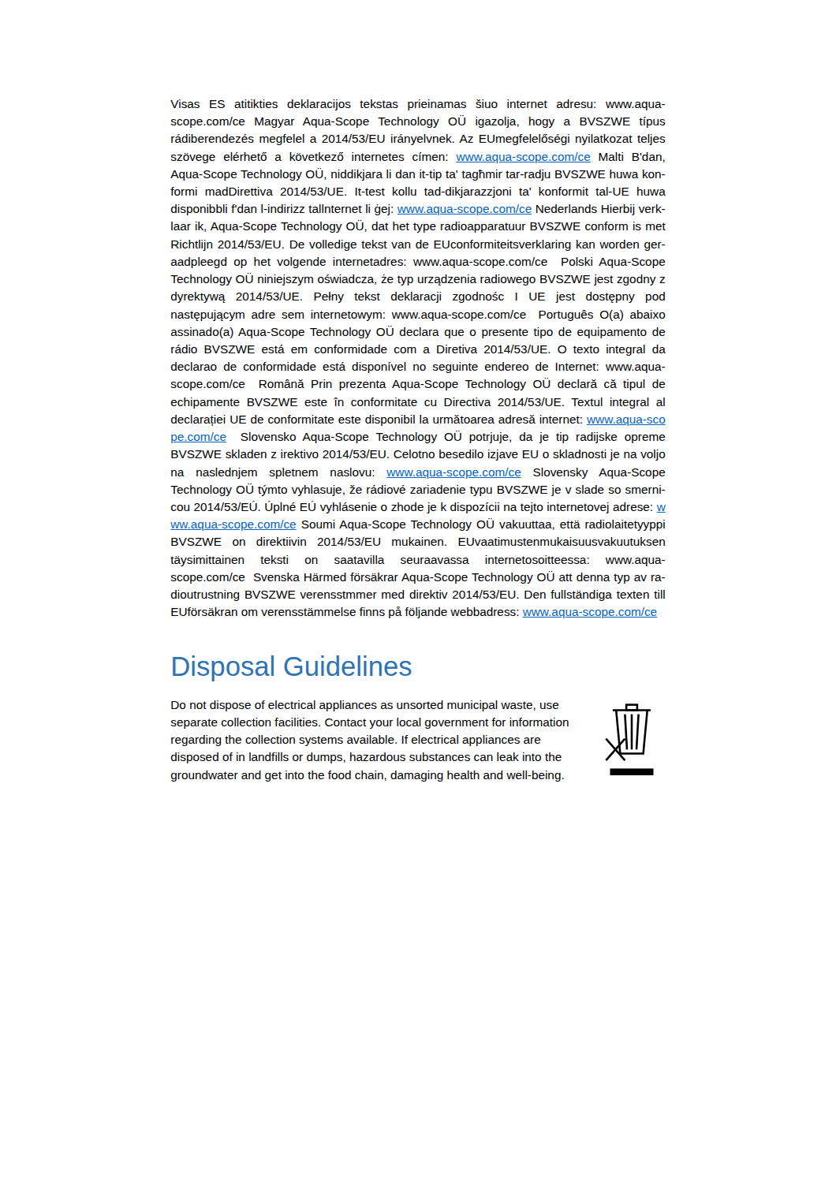Visas ES atitikties deklaracijos tekstas prieinamas šiuo internet adresu: www.aqua-scope.com/ce Magyar Aqua-Scope Technology OÜ igazolja, hogy a BVSZWE típus rádiberendezés megfelel a 2014/53/EU irányelvnek. Az EUmegfelelőségi nyilatkozat teljes szövege elérhető a következő internetes címen: www.aqua-scope.com/ce Malti B'dan, Aqua-Scope Technology OÜ, niddikjara li dan it-tip ta' tagħmir tar-radju BVSZWE huwa konformi madDirettiva 2014/53/UE. It-test kollu tad-dikjarazzjoni ta' konformit tal-UE huwa disponibbli f'dan l-indirizz tallnternet li ġej: www.aqua-scope.com/ce Nederlands Hierbij verklaar ik, Aqua-Scope Technology OÜ, dat het type radioapparatuur BVSZWE conform is met Richtlijn 2014/53/EU. De volledige tekst van de EUconformiteitsverklaring kan worden geraadpleegd op het volgende internetadres: www.aqua-scope.com/ce Polski Aqua-Scope Technology OÜ niniejszym oświadcza, że typ urządzenia radiowego BVSZWE jest zgodny z dyrektywą 2014/53/UE. Pełny tekst deklaracji zgodnośc I UE jest dostępny pod następującym adre sem internetowym: www.aqua-scope.com/ce Português O(a) abaixo assinado(a) Aqua-Scope Technology OÜ declara que o presente tipo de equipamento de rádio BVSZWE está em conformidade com a Diretiva 2014/53/UE. O texto integral da declarao de conformidade está disponível no seguinte endereo de Internet: www.aqua-scope.com/ce Română Prin prezenta Aqua-Scope Technology OÜ declară că tipul de echipamente BVSZWE este în conformitate cu Directiva 2014/53/UE. Textul integral al declarației UE de conformitate este disponibil la următoarea adresă internet: www.aqua-scope.com/ce Slovensko Aqua-Scope Technology OÜ potrjuje, da je tip radijske opreme BVSZWE skladen z irektivo 2014/53/EU. Celotno besedilo izjave EU o skladnosti je na voljo na naslednjem spletnem naslovu: www.aqua-scope.com/ce Slovensky Aqua-Scope Technology OÜ týmto vyhlasuje, že rádiové zariadenie typu BVSZWE je v slade so smernicou 2014/53/EÚ. Úplné EÚ vyhlásenie o zhode je k dispozícii na tejto internetovej adrese: www.aqua-scope.com/ce Soumi Aqua-Scope Technology OÜ vakuuttaa, että radiolaitetyyppi BVSZWE on direktiivin 2014/53/EU mukainen. EUvaatimustenmukaisuusvakuutuksen täysimittainen teksti on saatavilla seuraavassa internetosoitteessa: www.aqua-scope.com/ce Svenska Härmed försäkrar Aqua-Scope Technology OÜ att denna typ av radioutrustning BVSZWE verensstmmer med direktiv 2014/53/EU. Den fullständiga texten till EUförsäkran om verensstämmelse finns på följande webbadress: www.aqua-scope.com/ce
Disposal Guidelines
Do not dispose of electrical appliances as unsorted municipal waste, use separate collection facilities. Contact your local government for information regarding the collection systems available. If electrical appliances are disposed of in landfills or dumps, hazardous substances can leak into the groundwater and get into the food chain, damaging health and well-being.